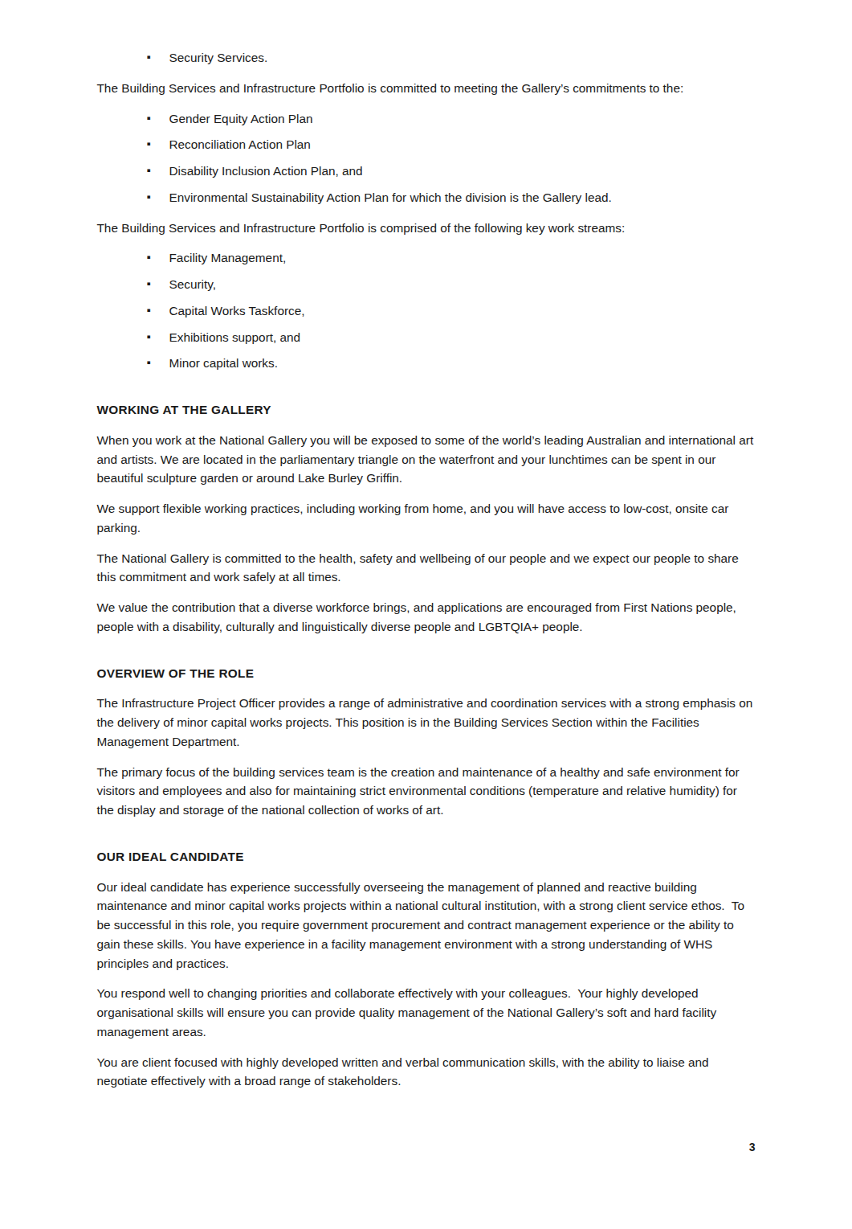Security Services.
The Building Services and Infrastructure Portfolio is committed to meeting the Gallery’s commitments to the:
Gender Equity Action Plan
Reconciliation Action Plan
Disability Inclusion Action Plan, and
Environmental Sustainability Action Plan for which the division is the Gallery lead.
The Building Services and Infrastructure Portfolio is comprised of the following key work streams:
Facility Management,
Security,
Capital Works Taskforce,
Exhibitions support, and
Minor capital works.
Working at the Gallery
When you work at the National Gallery you will be exposed to some of the world’s leading Australian and international art and artists. We are located in the parliamentary triangle on the waterfront and your lunchtimes can be spent in our beautiful sculpture garden or around Lake Burley Griffin.
We support flexible working practices, including working from home, and you will have access to low-cost, onsite car parking.
The National Gallery is committed to the health, safety and wellbeing of our people and we expect our people to share this commitment and work safely at all times.
We value the contribution that a diverse workforce brings, and applications are encouraged from First Nations people, people with a disability, culturally and linguistically diverse people and LGBTQIA+ people.
Overview of the role
The Infrastructure Project Officer provides a range of administrative and coordination services with a strong emphasis on the delivery of minor capital works projects. This position is in the Building Services Section within the Facilities Management Department.
The primary focus of the building services team is the creation and maintenance of a healthy and safe environment for visitors and employees and also for maintaining strict environmental conditions (temperature and relative humidity) for the display and storage of the national collection of works of art.
Our ideal candidate
Our ideal candidate has experience successfully overseeing the management of planned and reactive building maintenance and minor capital works projects within a national cultural institution, with a strong client service ethos. To be successful in this role, you require government procurement and contract management experience or the ability to gain these skills. You have experience in a facility management environment with a strong understanding of WHS principles and practices.
You respond well to changing priorities and collaborate effectively with your colleagues. Your highly developed organisational skills will ensure you can provide quality management of the National Gallery’s soft and hard facility management areas.
You are client focused with highly developed written and verbal communication skills, with the ability to liaise and negotiate effectively with a broad range of stakeholders.
3